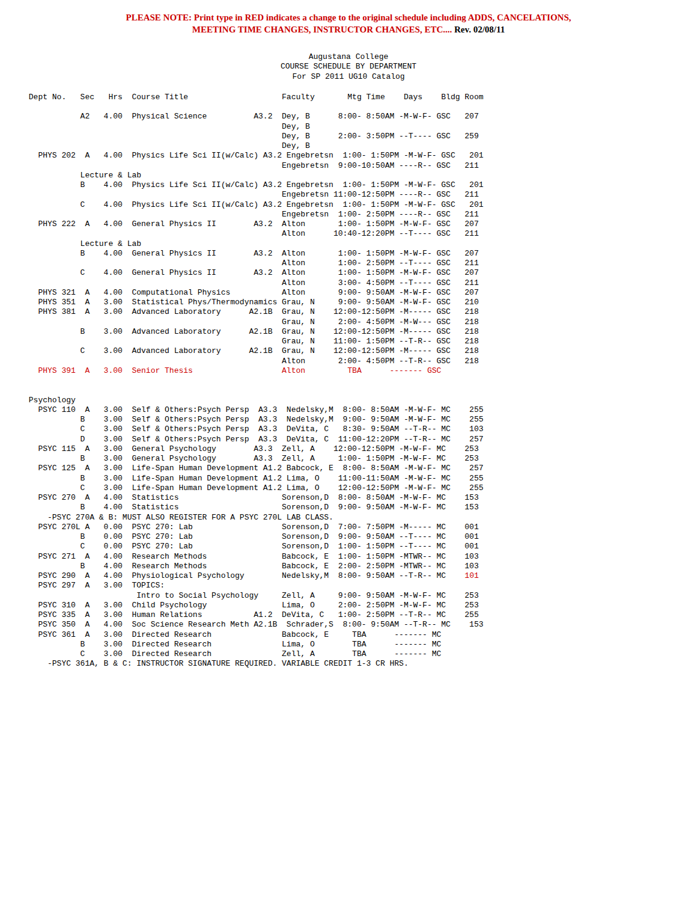PLEASE NOTE: Print type in RED indicates a change to the original schedule including ADDS, CANCELATIONS,
MEETING TIME CHANGES, INSTRUCTOR CHANGES, ETC.... Rev. 02/08/11
Augustana College COURSE SCHEDULE BY DEPARTMENT For SP 2011 UG10 Catalog
 Dept No.   Sec   Hrs  Course Title                    Faculty       Mtg Time    Days    Bldg Room

            A2   4.00  Physical Science          A3.2  Dey, B      8:00- 8:50AM -M-W-F- GSC   207
                                                       Dey, B
                                                       Dey, B      2:00- 3:50PM --T---- GSC   259
                                                       Dey, B
   PHYS 202  A   4.00  Physics Life Sci II(w/Calc) A3.2 Engebretsn  1:00- 1:50PM -M-W-F- GSC   201
                                                       Engebretsn  9:00-10:50AM ----R-- GSC   211
            Lecture & Lab
            B    4.00  Physics Life Sci II(w/Calc) A3.2 Engebretsn  1:00- 1:50PM -M-W-F- GSC   201
                                                       Engebretsn 11:00-12:50PM ----R-- GSC   211
            C    4.00  Physics Life Sci II(w/Calc) A3.2 Engebretsn  1:00- 1:50PM -M-W-F- GSC   201
                                                       Engebretsn  1:00- 2:50PM ----R-- GSC   211
   PHYS 222  A   4.00  General Physics II        A3.2  Alton       1:00- 1:50PM -M-W-F- GSC   207
                                                       Alton      10:40-12:20PM --T---- GSC   211
            Lecture & Lab
            B    4.00  General Physics II        A3.2  Alton       1:00- 1:50PM -M-W-F- GSC   207
                                                       Alton       1:00- 2:50PM --T---- GSC   211
            C    4.00  General Physics II        A3.2  Alton       1:00- 1:50PM -M-W-F- GSC   207
                                                       Alton       3:00- 4:50PM --T---- GSC   211
   PHYS 321  A   4.00  Computational Physics           Alton       9:00- 9:50AM -M-W-F- GSC   207
   PHYS 351  A   3.00  Statistical Phys/Thermodynamics Grau, N     9:00- 9:50AM -M-W-F- GSC   210
   PHYS 381  A   3.00  Advanced Laboratory      A2.1B  Grau, N    12:00-12:50PM -M----- GSC   218
                                                       Grau, N     2:00- 4:50PM -M-W--- GSC   218
            B    3.00  Advanced Laboratory      A2.1B  Grau, N    12:00-12:50PM -M----- GSC   218
                                                       Grau, N    11:00- 1:50PM --T-R-- GSC   218
            C    3.00  Advanced Laboratory      A2.1B  Grau, N    12:00-12:50PM -M----- GSC   218
                                                       Alton       2:00- 4:50PM --T-R-- GSC   218
   PHYS 391  A   3.00  Senior Thesis                   Alton         TBA      ------- GSC


 Psychology
   PSYC 110  A   3.00  Self & Others:Psych Persp  A3.3  Nedelsky,M  8:00- 8:50AM -M-W-F- MC    255
            B    3.00  Self & Others:Psych Persp  A3.3  Nedelsky,M  9:00- 9:50AM -M-W-F- MC    255
            C    3.00  Self & Others:Psych Persp  A3.3  DeVita, C   8:30- 9:50AM --T-R-- MC    103
            D    3.00  Self & Others:Psych Persp  A3.3  DeVita, C  11:00-12:20PM --T-R-- MC    257
   PSYC 115  A   3.00  General Psychology        A3.3  Zell, A    12:00-12:50PM -M-W-F- MC    253
            B    3.00  General Psychology        A3.3  Zell, A     1:00- 1:50PM -M-W-F- MC    253
   PSYC 125  A   3.00  Life-Span Human Development A1.2 Babcock, E  8:00- 8:50AM -M-W-F- MC    257
            B    3.00  Life-Span Human Development A1.2 Lima, O    11:00-11:50AM -M-W-F- MC    255
            C    3.00  Life-Span Human Development A1.2 Lima, O    12:00-12:50PM -M-W-F- MC    255
   PSYC 270  A   4.00  Statistics                      Sorenson,D  8:00- 8:50AM -M-W-F- MC    153
            B    4.00  Statistics                      Sorenson,D  9:00- 9:50AM -M-W-F- MC    153
     -PSYC 270A & B: MUST ALSO REGISTER FOR A PSYC 270L LAB CLASS.
   PSYC 270L A   0.00  PSYC 270: Lab                   Sorenson,D  7:00- 7:50PM -M----- MC    001
            B    0.00  PSYC 270: Lab                   Sorenson,D  9:00- 9:50AM --T---- MC    001
            C    0.00  PSYC 270: Lab                   Sorenson,D  1:00- 1:50PM --T---- MC    001
   PSYC 271  A   4.00  Research Methods                Babcock, E  1:00- 1:50PM -MTWR-- MC    103
            B    4.00  Research Methods                Babcock, E  2:00- 2:50PM -MTWR-- MC    103
   PSYC 290  A   4.00  Physiological Psychology        Nedelsky,M  8:00- 9:50AM --T-R-- MC    101
   PSYC 297  A   3.00  TOPICS:
                        Intro to Social Psychology     Zell, A     9:00- 9:50AM -M-W-F- MC    253
   PSYC 310  A   3.00  Child Psychology                Lima, O     2:00- 2:50PM -M-W-F- MC    253
   PSYC 335  A   3.00  Human Relations           A1.2  DeVita, C   1:00- 2:50PM --T-R-- MC    255
   PSYC 350  A   4.00  Soc Science Research Meth A2.1B  Schrader,S  8:00- 9:50AM --T-R-- MC    153
   PSYC 361  A   3.00  Directed Research               Babcock, E     TBA      ------- MC
            B    3.00  Directed Research               Lima, O        TBA      ------- MC
            C    3.00  Directed Research               Zell, A        TBA      ------- MC
     -PSYC 361A, B & C: INSTRUCTOR SIGNATURE REQUIRED. VARIABLE CREDIT 1-3 CR HRS.